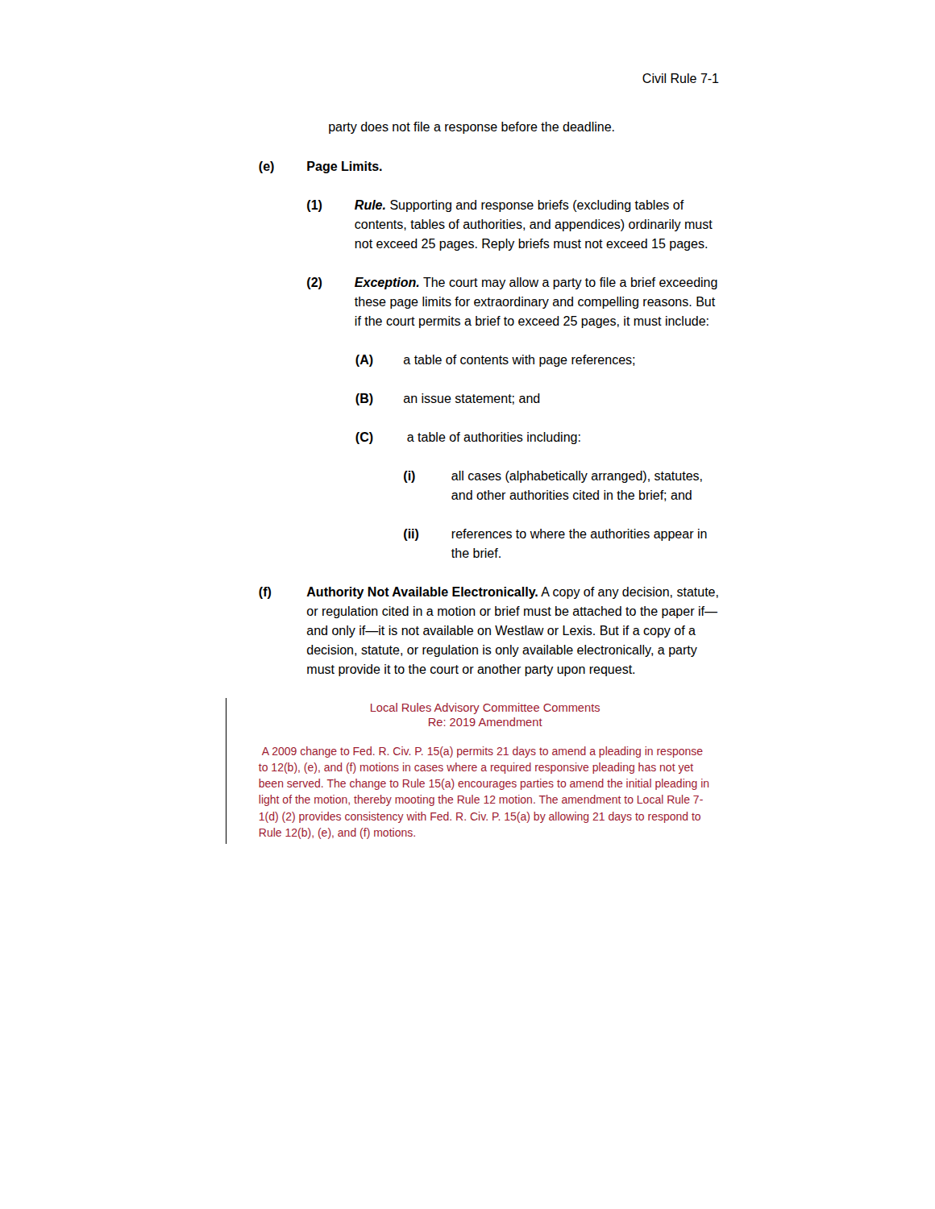Civil Rule 7-1
party does not file a response before the deadline.
(e)
Page Limits.
(1)
Rule. Supporting and response briefs (excluding tables of contents, tables of authorities, and appendices) ordinarily must not exceed 25 pages. Reply briefs must not exceed 15 pages.
(2)
Exception. The court may allow a party to file a brief exceeding these page limits for extraordinary and compelling reasons. But if the court permits a brief to exceed 25 pages, it must include:
(A)
a table of contents with page references;
(B)
an issue statement; and
(C)
a table of authorities including:
(i)
all cases (alphabetically arranged), statutes, and other authorities cited in the brief; and
(ii)
references to where the authorities appear in the brief.
(f)
Authority Not Available Electronically. A copy of any decision, statute, or regulation cited in a motion or brief must be attached to the paper if—and only if—it is not available on Westlaw or Lexis. But if a copy of a decision, statute, or regulation is only available electronically, a party must provide it to the court or another party upon request.
Local Rules Advisory Committee Comments
Re: 2019 Amendment
A 2009 change to Fed. R. Civ. P. 15(a) permits 21 days to amend a pleading in response to 12(b), (e), and (f) motions in cases where a required responsive pleading has not yet been served. The change to Rule 15(a) encourages parties to amend the initial pleading in light of the motion, thereby mooting the Rule 12 motion. The amendment to Local Rule 7-1(d) (2) provides consistency with Fed. R. Civ. P. 15(a) by allowing 21 days to respond to Rule 12(b), (e), and (f) motions.